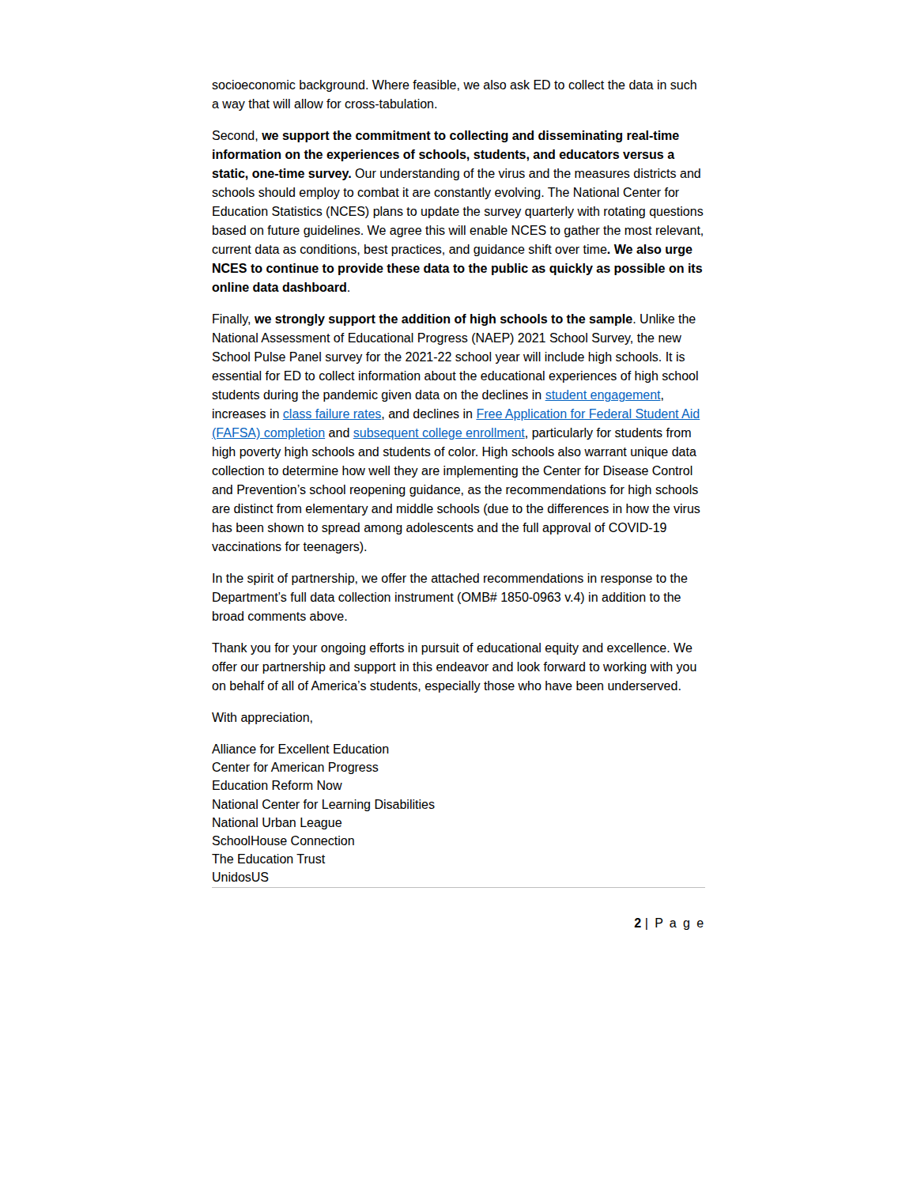socioeconomic background. Where feasible, we also ask ED to collect the data in such a way that will allow for cross-tabulation.
Second, we support the commitment to collecting and disseminating real-time information on the experiences of schools, students, and educators versus a static, one-time survey. Our understanding of the virus and the measures districts and schools should employ to combat it are constantly evolving. The National Center for Education Statistics (NCES) plans to update the survey quarterly with rotating questions based on future guidelines. We agree this will enable NCES to gather the most relevant, current data as conditions, best practices, and guidance shift over time. We also urge NCES to continue to provide these data to the public as quickly as possible on its online data dashboard.
Finally, we strongly support the addition of high schools to the sample. Unlike the National Assessment of Educational Progress (NAEP) 2021 School Survey, the new School Pulse Panel survey for the 2021-22 school year will include high schools. It is essential for ED to collect information about the educational experiences of high school students during the pandemic given data on the declines in student engagement, increases in class failure rates, and declines in Free Application for Federal Student Aid (FAFSA) completion and subsequent college enrollment, particularly for students from high poverty high schools and students of color. High schools also warrant unique data collection to determine how well they are implementing the Center for Disease Control and Prevention’s school reopening guidance, as the recommendations for high schools are distinct from elementary and middle schools (due to the differences in how the virus has been shown to spread among adolescents and the full approval of COVID-19 vaccinations for teenagers).
In the spirit of partnership, we offer the attached recommendations in response to the Department’s full data collection instrument (OMB# 1850-0963 v.4) in addition to the broad comments above.
Thank you for your ongoing efforts in pursuit of educational equity and excellence. We offer our partnership and support in this endeavor and look forward to working with you on behalf of all of America’s students, especially those who have been underserved.
With appreciation,
Alliance for Excellent Education
Center for American Progress
Education Reform Now
National Center for Learning Disabilities
National Urban League
SchoolHouse Connection
The Education Trust
UnidosUS
2 | P a g e